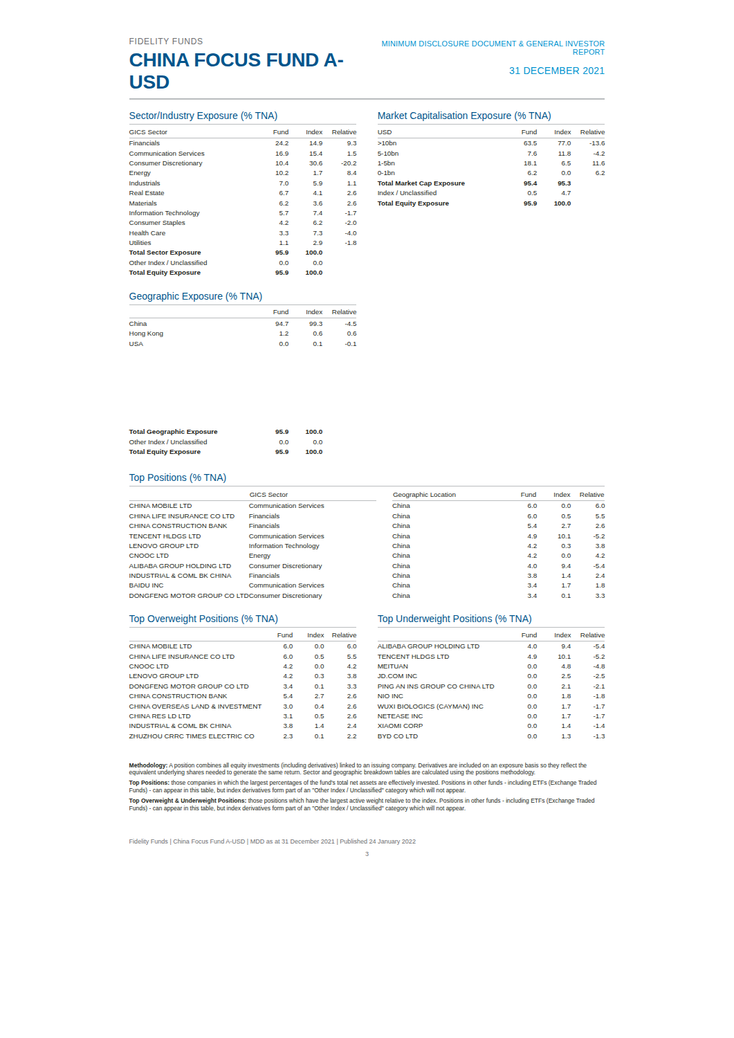FIDELITY FUNDS
CHINA FOCUS FUND A-USD
MINIMUM DISCLOSURE DOCUMENT & GENERAL INVESTOR REPORT
31 DECEMBER 2021
Sector/Industry Exposure (% TNA)
| GICS Sector | Fund | Index | Relative |
| --- | --- | --- | --- |
| Financials | 24.2 | 14.9 | 9.3 |
| Communication Services | 16.9 | 15.4 | 1.5 |
| Consumer Discretionary | 10.4 | 30.6 | -20.2 |
| Energy | 10.2 | 1.7 | 8.4 |
| Industrials | 7.0 | 5.9 | 1.1 |
| Real Estate | 6.7 | 4.1 | 2.6 |
| Materials | 6.2 | 3.6 | 2.6 |
| Information Technology | 5.7 | 7.4 | -1.7 |
| Consumer Staples | 4.2 | 6.2 | -2.0 |
| Health Care | 3.3 | 7.3 | -4.0 |
| Utilities | 1.1 | 2.9 | -1.8 |
| Total Sector Exposure | 95.9 | 100.0 | |
| Other Index / Unclassified | 0.0 | 0.0 | |
| Total Equity Exposure | 95.9 | 100.0 | |
Geographic Exposure (% TNA)
| | Fund | Index | Relative |
| --- | --- | --- | --- |
| China | 94.7 | 99.3 | -4.5 |
| Hong Kong | 1.2 | 0.6 | 0.6 |
| USA | 0.0 | 0.1 | -0.1 |
| Total Geographic Exposure | 95.9 | 100.0 | |
| Other Index / Unclassified | 0.0 | 0.0 | |
| Total Equity Exposure | 95.9 | 100.0 | |
Market Capitalisation Exposure (% TNA)
| USD | Fund | Index | Relative |
| --- | --- | --- | --- |
| >10bn | 63.5 | 77.0 | -13.6 |
| 5-10bn | 7.6 | 11.8 | -4.2 |
| 1-5bn | 18.1 | 6.5 | 11.6 |
| 0-1bn | 6.2 | 0.0 | 6.2 |
| Total Market Cap Exposure | 95.4 | 95.3 | |
| Index / Unclassified | 0.5 | 4.7 | |
| Total Equity Exposure | 95.9 | 100.0 | |
Top Positions (% TNA)
| | GICS Sector |
| --- | --- |
| CHINA MOBILE LTD | Communication Services |
| CHINA LIFE INSURANCE CO LTD | Financials |
| CHINA CONSTRUCTION BANK | Financials |
| TENCENT HLDGS LTD | Communication Services |
| LENOVO GROUP LTD | Information Technology |
| CNOOC LTD | Energy |
| ALIBABA GROUP HOLDING LTD | Consumer Discretionary |
| INDUSTRIAL & COML BK CHINA | Financials |
| BAIDU INC | Communication Services |
| DONGFENG MOTOR GROUP CO LTD | Consumer Discretionary |
| Geographic Location | Fund | Index | Relative |
| --- | --- | --- | --- |
| China | 6.0 | 0.0 | 6.0 |
| China | 6.0 | 0.5 | 5.5 |
| China | 5.4 | 2.7 | 2.6 |
| China | 4.9 | 10.1 | -5.2 |
| China | 4.2 | 0.3 | 3.8 |
| China | 4.2 | 0.0 | 4.2 |
| China | 4.0 | 9.4 | -5.4 |
| China | 3.8 | 1.4 | 2.4 |
| China | 3.4 | 1.7 | 1.8 |
| China | 3.4 | 0.1 | 3.3 |
Top Overweight Positions (% TNA)
| | Fund | Index | Relative |
| --- | --- | --- | --- |
| CHINA MOBILE LTD | 6.0 | 0.0 | 6.0 |
| CHINA LIFE INSURANCE CO LTD | 6.0 | 0.5 | 5.5 |
| CNOOC LTD | 4.2 | 0.0 | 4.2 |
| LENOVO GROUP LTD | 4.2 | 0.3 | 3.8 |
| DONGFENG MOTOR GROUP CO LTD | 3.4 | 0.1 | 3.3 |
| CHINA CONSTRUCTION BANK | 5.4 | 2.7 | 2.6 |
| CHINA OVERSEAS LAND & INVESTMENT | 3.0 | 0.4 | 2.6 |
| CHINA RES LD LTD | 3.1 | 0.5 | 2.6 |
| INDUSTRIAL & COML BK CHINA | 3.8 | 1.4 | 2.4 |
| ZHUZHOU CRRC TIMES ELECTRIC CO | 2.3 | 0.1 | 2.2 |
Top Underweight Positions (% TNA)
| | Fund | Index | Relative |
| --- | --- | --- | --- |
| ALIBABA GROUP HOLDING LTD | 4.0 | 9.4 | -5.4 |
| TENCENT HLDGS LTD | 4.9 | 10.1 | -5.2 |
| MEITUAN | 0.0 | 4.8 | -4.8 |
| JD.COM INC | 0.0 | 2.5 | -2.5 |
| PING AN INS GROUP CO CHINA LTD | 0.0 | 2.1 | -2.1 |
| NIO INC | 0.0 | 1.8 | -1.8 |
| WUXI BIOLOGICS (CAYMAN) INC | 0.0 | 1.7 | -1.7 |
| NETEASE INC | 0.0 | 1.7 | -1.7 |
| XIAOMI CORP | 0.0 | 1.4 | -1.4 |
| BYD CO LTD | 0.0 | 1.3 | -1.3 |
Methodology: A position combines all equity investments (including derivatives) linked to an issuing company. Derivatives are included on an exposure basis so they reflect the equivalent underlying shares needed to generate the same return. Sector and geographic breakdown tables are calculated using the positions methodology.
Top Positions: those companies in which the largest percentages of the fund's total net assets are effectively invested. Positions in other funds - including ETFs (Exchange Traded Funds) - can appear in this table, but index derivatives form part of an "Other Index / Unclassified" category which will not appear.
Top Overweight & Underweight Positions: those positions which have the largest active weight relative to the index. Positions in other funds - including ETFs (Exchange Traded Funds) - can appear in this table, but index derivatives form part of an "Other Index / Unclassified" category which will not appear.
Fidelity Funds | China Focus Fund A-USD | MDD as at 31 December 2021 | Published 24 January 2022
3